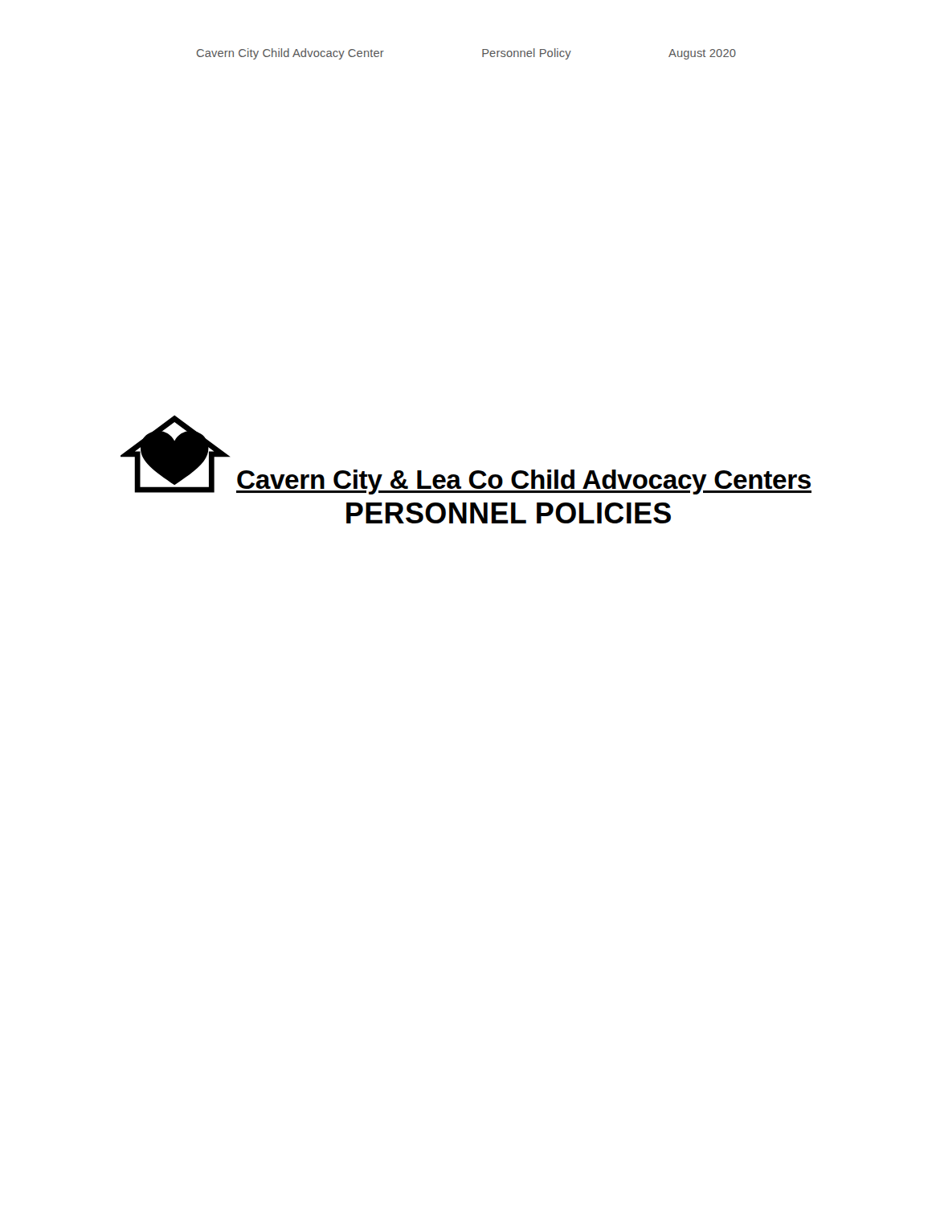Cavern City Child Advocacy Center Personnel Policy August 2020
Cavern City & Lea Co Child Advocacy Centers
PERSONNEL POLICIES